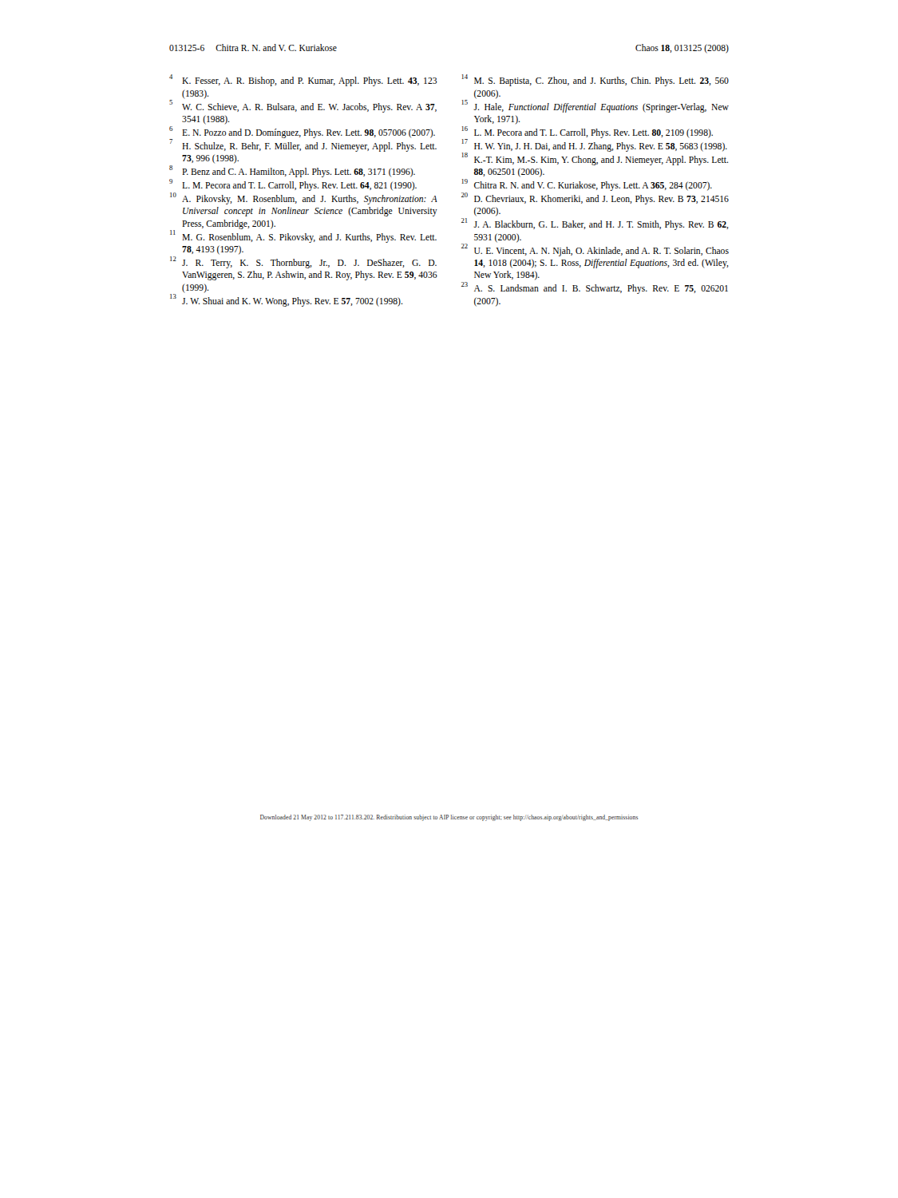013125-6 Chitra R. N. and V. C. Kuriakose
Chaos 18, 013125 (2008)
4 K. Fesser, A. R. Bishop, and P. Kumar, Appl. Phys. Lett. 43, 123 (1983).
5 W. C. Schieve, A. R. Bulsara, and E. W. Jacobs, Phys. Rev. A 37, 3541 (1988).
6 E. N. Pozzo and D. Domínguez, Phys. Rev. Lett. 98, 057006 (2007).
7 H. Schulze, R. Behr, F. Müller, and J. Niemeyer, Appl. Phys. Lett. 73, 996 (1998).
8 P. Benz and C. A. Hamilton, Appl. Phys. Lett. 68, 3171 (1996).
9 L. M. Pecora and T. L. Carroll, Phys. Rev. Lett. 64, 821 (1990).
10 A. Pikovsky, M. Rosenblum, and J. Kurths, Synchronization: A Universal concept in Nonlinear Science (Cambridge University Press, Cambridge, 2001).
11 M. G. Rosenblum, A. S. Pikovsky, and J. Kurths, Phys. Rev. Lett. 78, 4193 (1997).
12 J. R. Terry, K. S. Thornburg, Jr., D. J. DeShazer, G. D. VanWiggeren, S. Zhu, P. Ashwin, and R. Roy, Phys. Rev. E 59, 4036 (1999).
13 J. W. Shuai and K. W. Wong, Phys. Rev. E 57, 7002 (1998).
14 M. S. Baptista, C. Zhou, and J. Kurths, Chin. Phys. Lett. 23, 560 (2006).
15 J. Hale, Functional Differential Equations (Springer-Verlag, New York, 1971).
16 L. M. Pecora and T. L. Carroll, Phys. Rev. Lett. 80, 2109 (1998).
17 H. W. Yin, J. H. Dai, and H. J. Zhang, Phys. Rev. E 58, 5683 (1998).
18 K.-T. Kim, M.-S. Kim, Y. Chong, and J. Niemeyer, Appl. Phys. Lett. 88, 062501 (2006).
19 Chitra R. N. and V. C. Kuriakose, Phys. Lett. A 365, 284 (2007).
20 D. Chevriaux, R. Khomeriki, and J. Leon, Phys. Rev. B 73, 214516 (2006).
21 J. A. Blackburn, G. L. Baker, and H. J. T. Smith, Phys. Rev. B 62, 5931 (2000).
22 U. E. Vincent, A. N. Njah, O. Akinlade, and A. R. T. Solarin, Chaos 14, 1018 (2004); S. L. Ross, Differential Equations, 3rd ed. (Wiley, New York, 1984).
23 A. S. Landsman and I. B. Schwartz, Phys. Rev. E 75, 026201 (2007).
Downloaded 21 May 2012 to 117.211.83.202. Redistribution subject to AIP license or copyright; see http://chaos.aip.org/about/rights_and_permissions